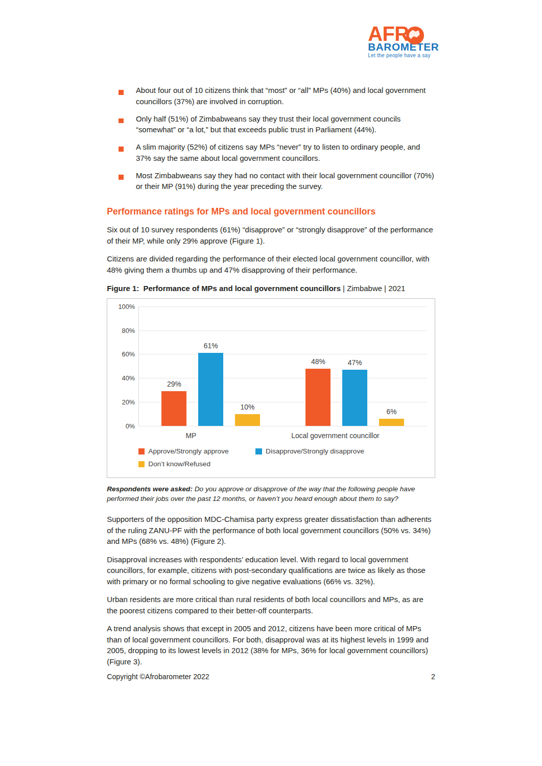AFR BAROMETER Let the people have a say
About four out of 10 citizens think that “most” or “all” MPs (40%) and local government councillors (37%) are involved in corruption.
Only half (51%) of Zimbabweans say they trust their local government councils “somewhat” or “a lot,” but that exceeds public trust in Parliament (44%).
A slim majority (52%) of citizens say MPs “never” try to listen to ordinary people, and 37% say the same about local government councillors.
Most Zimbabweans say they had no contact with their local government councillor (70%) or their MP (91%) during the year preceding the survey.
Performance ratings for MPs and local government councillors
Six out of 10 survey respondents (61%) “disapprove” or “strongly disapprove” of the performance of their MP, while only 29% approve (Figure 1).
Citizens are divided regarding the performance of their elected local government councillor, with 48% giving them a thumbs up and 47% disapproving of their performance.
Figure 1: Performance of MPs and local government councillors | Zimbabwe | 2021
100%
80%
60%
40%
20%
0%
29%
61%
10%
48%
47%
6%
MP
Local government councillor
Approve/Strongly approve
Disapprove/Strongly disapprove
Don’t know/Refused
Respondents were asked: Do you approve or disapprove of the way that the following people have performed their jobs over the past 12 months, or haven’t you heard enough about them to say?
Supporters of the opposition MDC-Chamisa party express greater dissatisfaction than adherents of the ruling ZANU-PF with the performance of both local government councillors (50% vs. 34%) and MPs (68% vs. 48%) (Figure 2).
Disapproval increases with respondents’ education level. With regard to local government councillors, for example, citizens with post-secondary qualifications are twice as likely as those with primary or no formal schooling to give negative evaluations (66% vs. 32%).
Urban residents are more critical than rural residents of both local councillors and MPs, as are the poorest citizens compared to their better-off counterparts.
A trend analysis shows that except in 2005 and 2012, citizens have been more critical of MPs than of local government councillors. For both, disapproval was at its highest levels in 1999 and 2005, dropping to its lowest levels in 2012 (38% for MPs, 36% for local government councillors) (Figure 3).
Copyright ©Afrobarometer 2022 2